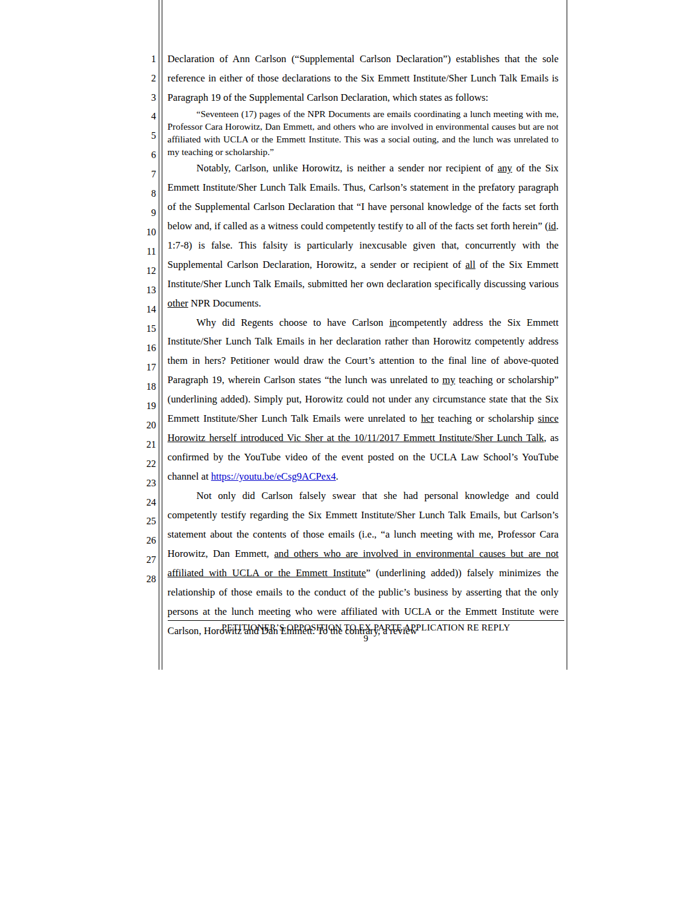1
2
3
4
5
6
7
8
9
10
11
12
13
14
15
16
17
18
19
20
21
22
23
24
25
26
27
28
Declaration of Ann Carlson (“Supplemental Carlson Declaration”) establishes that the sole reference in either of those declarations to the Six Emmett Institute/Sher Lunch Talk Emails is Paragraph 19 of the Supplemental Carlson Declaration, which states as follows:
“Seventeen (17) pages of the NPR Documents are emails coordinating a lunch meeting with me, Professor Cara Horowitz, Dan Emmett, and others who are involved in environmental causes but are not affiliated with UCLA or the Emmett Institute. This was a social outing, and the lunch was unrelated to my teaching or scholarship.”
Notably, Carlson, unlike Horowitz, is neither a sender nor recipient of any of the Six Emmett Institute/Sher Lunch Talk Emails. Thus, Carlson’s statement in the prefatory paragraph of the Supplemental Carlson Declaration that “I have personal knowledge of the facts set forth below and, if called as a witness could competently testify to all of the facts set forth herein” (id. 1:7-8) is false. This falsity is particularly inexcusable given that, concurrently with the Supplemental Carlson Declaration, Horowitz, a sender or recipient of all of the Six Emmett Institute/Sher Lunch Talk Emails, submitted her own declaration specifically discussing various other NPR Documents.
Why did Regents choose to have Carlson incompetently address the Six Emmett Institute/Sher Lunch Talk Emails in her declaration rather than Horowitz competently address them in hers? Petitioner would draw the Court’s attention to the final line of above-quoted Paragraph 19, wherein Carlson states “the lunch was unrelated to my teaching or scholarship” (underlining added). Simply put, Horowitz could not under any circumstance state that the Six Emmett Institute/Sher Lunch Talk Emails were unrelated to her teaching or scholarship since Horowitz herself introduced Vic Sher at the 10/11/2017 Emmett Institute/Sher Lunch Talk, as confirmed by the YouTube video of the event posted on the UCLA Law School’s YouTube channel at https://youtu.be/eCsg9ACPex4.
Not only did Carlson falsely swear that she had personal knowledge and could competently testify regarding the Six Emmett Institute/Sher Lunch Talk Emails, but Carlson’s statement about the contents of those emails (i.e., “a lunch meeting with me, Professor Cara Horowitz, Dan Emmett, and others who are involved in environmental causes but are not affiliated with UCLA or the Emmett Institute” (underlining added)) falsely minimizes the relationship of those emails to the conduct of the public’s business by asserting that the only persons at the lunch meeting who were affiliated with UCLA or the Emmett Institute were Carlson, Horowitz and Dan Emmett. To the contrary, a review
PETITIONER’S OPPOSITION TO EX PARTE APPLICATION RE REPLY
9